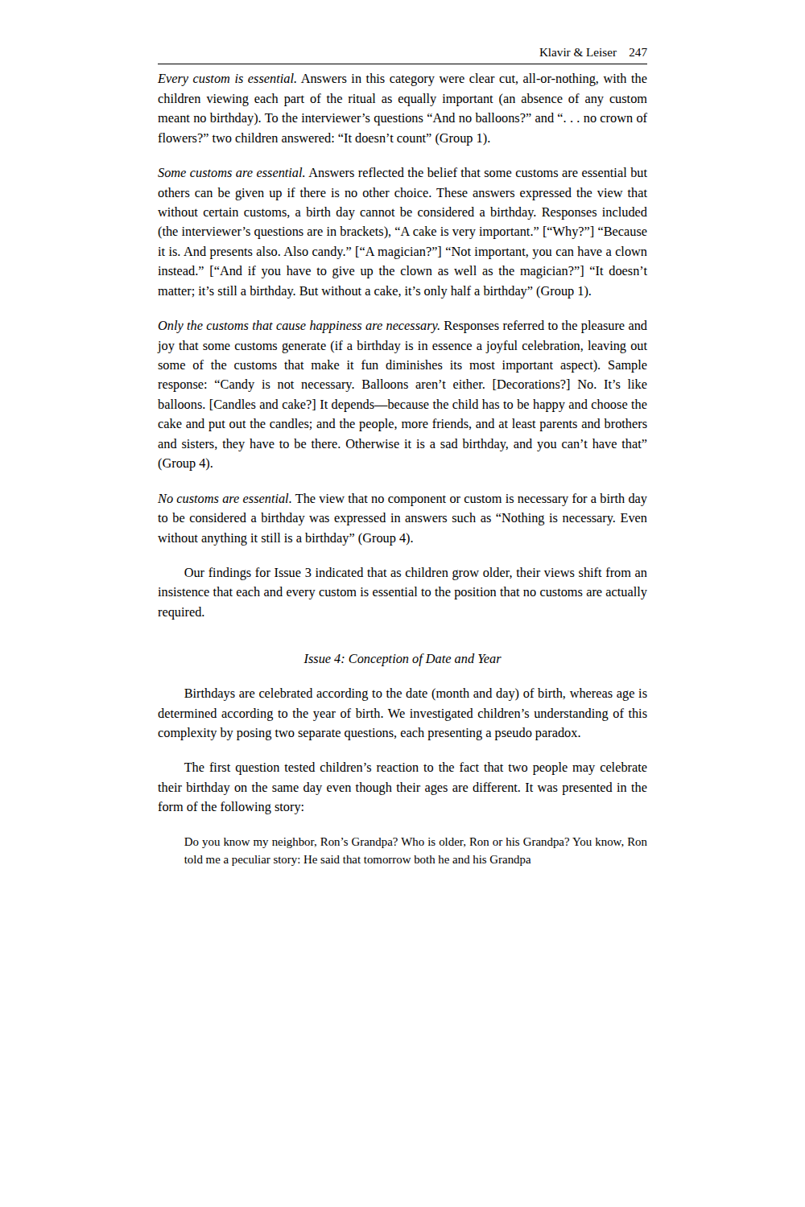Klavir & Leiser 247
Every custom is essential. Answers in this category were clear cut, all-or-nothing, with the children viewing each part of the ritual as equally important (an absence of any custom meant no birthday). To the interviewer’s questions “And no balloons?” and “. . . no crown of flowers?” two children answered: “It doesn’t count” (Group 1).
Some customs are essential. Answers reflected the belief that some customs are essential but others can be given up if there is no other choice. These answers expressed the view that without certain customs, a birth day cannot be considered a birthday. Responses included (the interviewer’s questions are in brackets), “A cake is very important.” [“Why?”] “Because it is. And presents also. Also candy.” [“A magician?”] “Not important, you can have a clown instead.” [“And if you have to give up the clown as well as the magician?”] “It doesn’t matter; it’s still a birthday. But without a cake, it’s only half a birthday” (Group 1).
Only the customs that cause happiness are necessary. Responses referred to the pleasure and joy that some customs generate (if a birthday is in essence a joyful celebration, leaving out some of the customs that make it fun diminishes its most important aspect). Sample response: “Candy is not necessary. Balloons aren’t either. [Decorations?] No. It’s like balloons. [Candles and cake?] It depends—because the child has to be happy and choose the cake and put out the candles; and the people, more friends, and at least parents and brothers and sisters, they have to be there. Otherwise it is a sad birthday, and you can’t have that” (Group 4).
No customs are essential. The view that no component or custom is necessary for a birth day to be considered a birthday was expressed in answers such as “Nothing is necessary. Even without anything it still is a birthday” (Group 4).
Our findings for Issue 3 indicated that as children grow older, their views shift from an insistence that each and every custom is essential to the position that no customs are actually required.
Issue 4: Conception of Date and Year
Birthdays are celebrated according to the date (month and day) of birth, whereas age is determined according to the year of birth. We investigated children’s understanding of this complexity by posing two separate questions, each presenting a pseudo paradox.
The first question tested children’s reaction to the fact that two people may celebrate their birthday on the same day even though their ages are different. It was presented in the form of the following story:
Do you know my neighbor, Ron’s Grandpa? Who is older, Ron or his Grandpa? You know, Ron told me a peculiar story: He said that tomorrow both he and his Grandpa